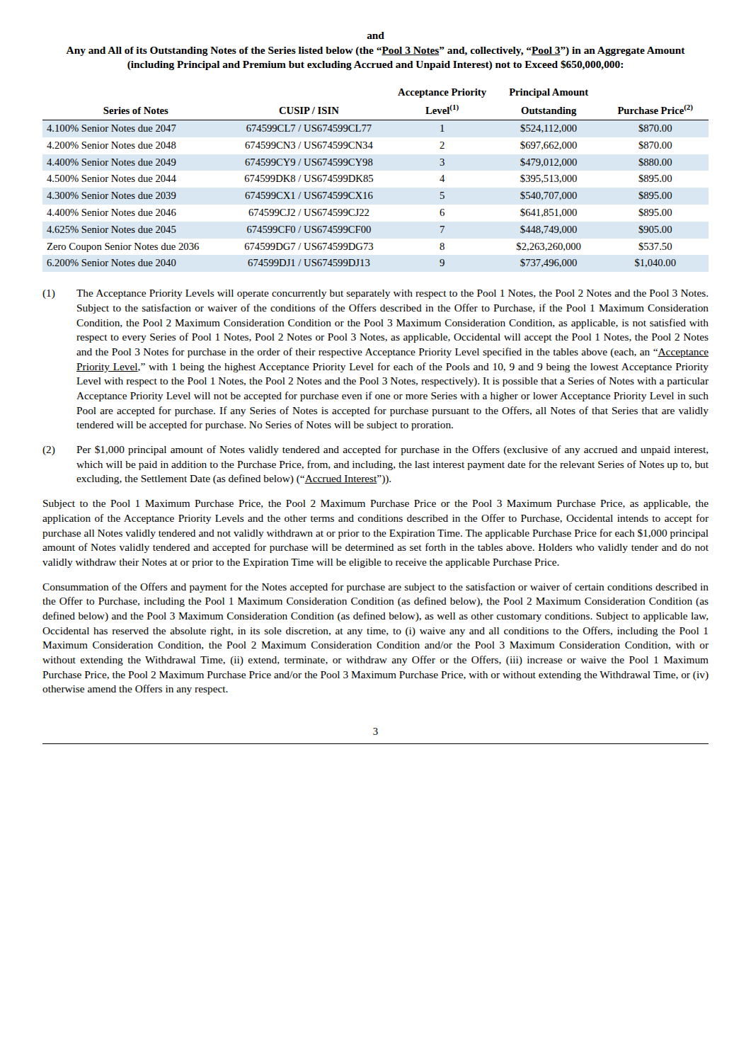and
Any and All of its Outstanding Notes of the Series listed below (the “Pool 3 Notes” and, collectively, “Pool 3”) in an Aggregate Amount (including Principal and Premium but excluding Accrued and Unpaid Interest) not to Exceed $650,000,000:
| | | Acceptance Priority | Principal Amount | |
| --- | --- | --- | --- | --- |
| Series of Notes | CUSIP / ISIN | Level (1) | Outstanding | Purchase Price (2) |
| 4.100% Senior Notes due 2047 | 674599CL7 / US674599CL77 | 1 | $524,112,000 | $870.00 |
| 4.200% Senior Notes due 2048 | 674599CN3 / US674599CN34 | 2 | $697,662,000 | $870.00 |
| 4.400% Senior Notes due 2049 | 674599CY9 / US674599CY98 | 3 | $479,012,000 | $880.00 |
| 4.500% Senior Notes due 2044 | 674599DK8 / US674599DK85 | 4 | $395,513,000 | $895.00 |
| 4.300% Senior Notes due 2039 | 674599CX1 / US674599CX16 | 5 | $540,707,000 | $895.00 |
| 4.400% Senior Notes due 2046 | 674599CJ2 / US674599CJ22 | 6 | $641,851,000 | $895.00 |
| 4.625% Senior Notes due 2045 | 674599CF0 / US674599CF00 | 7 | $448,749,000 | $905.00 |
| Zero Coupon Senior Notes due 2036 | 674599DG7 / US674599DG73 | 8 | $2,263,260,000 | $537.50 |
| 6.200% Senior Notes due 2040 | 674599DJ1 / US674599DJ13 | 9 | $737,496,000 | $1,040.00 |
(1)
The Acceptance Priority Levels will operate concurrently but separately with respect to the Pool 1 Notes, the Pool 2 Notes and the Pool 3 Notes. Subject to the satisfaction or waiver of the conditions of the Offers described in the Offer to Purchase, if the Pool 1 Maximum Consideration Condition, the Pool 2 Maximum Consideration Condition or the Pool 3 Maximum Consideration Condition, as applicable, is not satisfied with respect to every Series of Pool 1 Notes, Pool 2 Notes or Pool 3 Notes, as applicable, Occidental will accept the Pool 1 Notes, the Pool 2 Notes and the Pool 3 Notes for purchase in the order of their respective Acceptance Priority Level specified in the tables above (each, an “Acceptance Priority Level,” with 1 being the highest Acceptance Priority Level for each of the Pools and 10, 9 and 9 being the lowest Acceptance Priority Level with respect to the Pool 1 Notes, the Pool 2 Notes and the Pool 3 Notes, respectively). It is possible that a Series of Notes with a particular Acceptance Priority Level will not be accepted for purchase even if one or more Series with a higher or lower Acceptance Priority Level in such Pool are accepted for purchase. If any Series of Notes is accepted for purchase pursuant to the Offers, all Notes of that Series that are validly tendered will be accepted for purchase. No Series of Notes will be subject to proration.
(2)
Per $1,000 principal amount of Notes validly tendered and accepted for purchase in the Offers (exclusive of any accrued and unpaid interest, which will be paid in addition to the Purchase Price, from, and including, the last interest payment date for the relevant Series of Notes up to, but excluding, the Settlement Date (as defined below) (“Accrued Interest”)).
Subject to the Pool 1 Maximum Purchase Price, the Pool 2 Maximum Purchase Price or the Pool 3 Maximum Purchase Price, as applicable, the application of the Acceptance Priority Levels and the other terms and conditions described in the Offer to Purchase, Occidental intends to accept for purchase all Notes validly tendered and not validly withdrawn at or prior to the Expiration Time. The applicable Purchase Price for each $1,000 principal amount of Notes validly tendered and accepted for purchase will be determined as set forth in the tables above. Holders who validly tender and do not validly withdraw their Notes at or prior to the Expiration Time will be eligible to receive the applicable Purchase Price.
Consummation of the Offers and payment for the Notes accepted for purchase are subject to the satisfaction or waiver of certain conditions described in the Offer to Purchase, including the Pool 1 Maximum Consideration Condition (as defined below), the Pool 2 Maximum Consideration Condition (as defined below) and the Pool 3 Maximum Consideration Condition (as defined below), as well as other customary conditions. Subject to applicable law, Occidental has reserved the absolute right, in its sole discretion, at any time, to (i) waive any and all conditions to the Offers, including the Pool 1 Maximum Consideration Condition, the Pool 2 Maximum Consideration Condition and/or the Pool 3 Maximum Consideration Condition, with or without extending the Withdrawal Time, (ii) extend, terminate, or withdraw any Offer or the Offers, (iii) increase or waive the Pool 1 Maximum Purchase Price, the Pool 2 Maximum Purchase Price and/or the Pool 3 Maximum Purchase Price, with or without extending the Withdrawal Time, or (iv) otherwise amend the Offers in any respect.
3